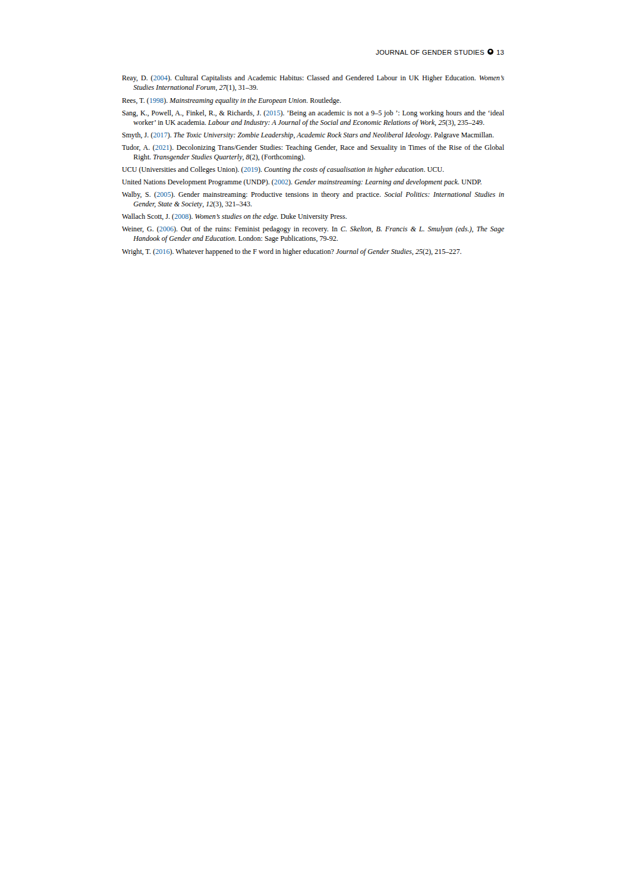Journal of Gender Studies ● 13
References
Reay, D. (2004). Cultural Capitalists and Academic Habitus: Classed and Gendered Labour in UK Higher Education. Women’s Studies International Forum, 27(1), 31–39.
Rees, T. (1998). Mainstreaming equality in the European Union. Routledge.
Sang, K., Powell, A., Finkel, R., & Richards, J. (2015). ’Being an academic is not a 9–5 job ’: Long working hours and the ‘ideal worker’ in UK academia. Labour and Industry: A Journal of the Social and Economic Relations of Work, 25(3), 235–249.
Smyth, J. (2017). The Toxic University: Zombie Leadership, Academic Rock Stars and Neoliberal Ideology. Palgrave Macmillan.
Tudor, A. (2021). Decolonizing Trans/Gender Studies: Teaching Gender, Race and Sexuality in Times of the Rise of the Global Right. Transgender Studies Quarterly, 8(2), (Forthcoming).
UCU (Universities and Colleges Union). (2019). Counting the costs of casualisation in higher education. UCU.
United Nations Development Programme (UNDP). (2002). Gender mainstreaming: Learning and development pack. UNDP.
Walby, S. (2005). Gender mainstreaming: Productive tensions in theory and practice. Social Politics: International Studies in Gender, State & Society, 12(3), 321–343.
Wallach Scott, J. (2008). Women’s studies on the edge. Duke University Press.
Weiner, G. (2006). Out of the ruins: Feminist pedagogy in recovery. In C. Skelton, B. Francis & L. Smulyan (eds.), The Sage Handook of Gender and Education. London: Sage Publications, 79-92.
Wright, T. (2016). Whatever happened to the F word in higher education? Journal of Gender Studies, 25(2), 215–227.